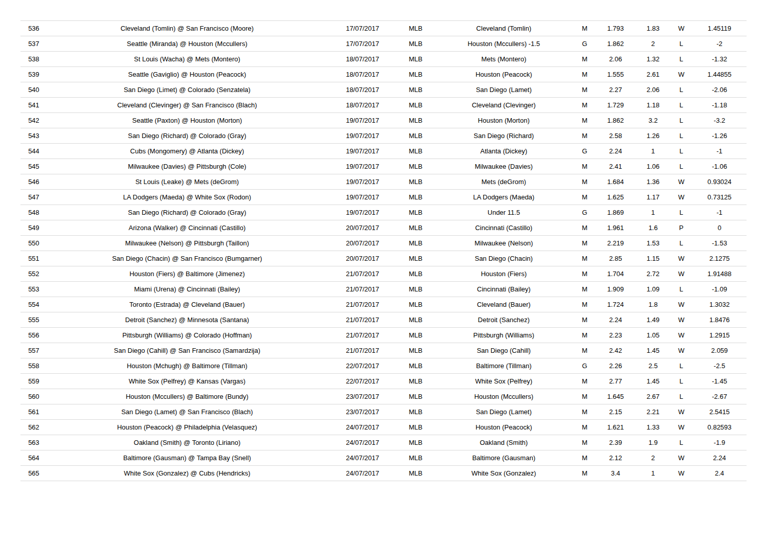| 536 | Cleveland (Tomlin) @ San Francisco (Moore) | 17/07/2017 | MLB | Cleveland (Tomlin) | M | 1.793 | 1.83 | W | 1.45119 |
| 537 | Seattle (Miranda) @ Houston (Mccullers) | 17/07/2017 | MLB | Houston (Mccullers) -1.5 | G | 1.862 | 2 | L | -2 |
| 538 | St Louis (Wacha) @ Mets (Montero) | 18/07/2017 | MLB | Mets (Montero) | M | 2.06 | 1.32 | L | -1.32 |
| 539 | Seattle (Gaviglio) @ Houston (Peacock) | 18/07/2017 | MLB | Houston (Peacock) | M | 1.555 | 2.61 | W | 1.44855 |
| 540 | San Diego (Limet) @ Colorado (Senzatela) | 18/07/2017 | MLB | San Diego (Lamet) | M | 2.27 | 2.06 | L | -2.06 |
| 541 | Cleveland (Clevinger) @ San Francisco (Blach) | 18/07/2017 | MLB | Cleveland (Clevinger) | M | 1.729 | 1.18 | L | -1.18 |
| 542 | Seattle (Paxton) @ Houston (Morton) | 19/07/2017 | MLB | Houston (Morton) | M | 1.862 | 3.2 | L | -3.2 |
| 543 | San Diego (Richard) @ Colorado (Gray) | 19/07/2017 | MLB | San Diego (Richard) | M | 2.58 | 1.26 | L | -1.26 |
| 544 | Cubs (Mongomery) @ Atlanta (Dickey) | 19/07/2017 | MLB | Atlanta (Dickey) | G | 2.24 | 1 | L | -1 |
| 545 | Milwaukee (Davies) @ Pittsburgh (Cole) | 19/07/2017 | MLB | Milwaukee (Davies) | M | 2.41 | 1.06 | L | -1.06 |
| 546 | St Louis (Leake) @ Mets (deGrom) | 19/07/2017 | MLB | Mets (deGrom) | M | 1.684 | 1.36 | W | 0.93024 |
| 547 | LA Dodgers (Maeda) @ White Sox (Rodon) | 19/07/2017 | MLB | LA Dodgers (Maeda) | M | 1.625 | 1.17 | W | 0.73125 |
| 548 | San Diego (Richard) @ Colorado (Gray) | 19/07/2017 | MLB | Under 11.5 | G | 1.869 | 1 | L | -1 |
| 549 | Arizona (Walker) @ Cincinnati (Castillo) | 20/07/2017 | MLB | Cincinnati (Castillo) | M | 1.961 | 1.6 | P | 0 |
| 550 | Milwaukee (Nelson) @ Pittsburgh (Taillon) | 20/07/2017 | MLB | Milwaukee (Nelson) | M | 2.219 | 1.53 | L | -1.53 |
| 551 | San Diego (Chacin) @ San Francisco (Bumgarner) | 20/07/2017 | MLB | San Diego (Chacin) | M | 2.85 | 1.15 | W | 2.1275 |
| 552 | Houston (Fiers) @ Baltimore (Jimenez) | 21/07/2017 | MLB | Houston (Fiers) | M | 1.704 | 2.72 | W | 1.91488 |
| 553 | Miami (Urena) @ Cincinnati (Bailey) | 21/07/2017 | MLB | Cincinnati (Bailey) | M | 1.909 | 1.09 | L | -1.09 |
| 554 | Toronto (Estrada) @ Cleveland (Bauer) | 21/07/2017 | MLB | Cleveland (Bauer) | M | 1.724 | 1.8 | W | 1.3032 |
| 555 | Detroit (Sanchez) @ Minnesota (Santana) | 21/07/2017 | MLB | Detroit (Sanchez) | M | 2.24 | 1.49 | W | 1.8476 |
| 556 | Pittsburgh (Williams) @ Colorado (Hoffman) | 21/07/2017 | MLB | Pittsburgh (Williams) | M | 2.23 | 1.05 | W | 1.2915 |
| 557 | San Diego (Cahill) @ San Francisco (Samardzija) | 21/07/2017 | MLB | San Diego (Cahill) | M | 2.42 | 1.45 | W | 2.059 |
| 558 | Houston (Mchugh) @ Baltimore (Tillman) | 22/07/2017 | MLB | Baltimore (Tillman) | G | 2.26 | 2.5 | L | -2.5 |
| 559 | White Sox (Pelfrey) @ Kansas (Vargas) | 22/07/2017 | MLB | White Sox (Pelfrey) | M | 2.77 | 1.45 | L | -1.45 |
| 560 | Houston (Mccullers) @ Baltimore (Bundy) | 23/07/2017 | MLB | Houston (Mccullers) | M | 1.645 | 2.67 | L | -2.67 |
| 561 | San Diego (Lamet) @ San Francisco (Blach) | 23/07/2017 | MLB | San Diego (Lamet) | M | 2.15 | 2.21 | W | 2.5415 |
| 562 | Houston (Peacock) @ Philadelphia (Velasquez) | 24/07/2017 | MLB | Houston (Peacock) | M | 1.621 | 1.33 | W | 0.82593 |
| 563 | Oakland (Smith) @ Toronto (Liriano) | 24/07/2017 | MLB | Oakland (Smith) | M | 2.39 | 1.9 | L | -1.9 |
| 564 | Baltimore (Gausman) @ Tampa Bay (Snell) | 24/07/2017 | MLB | Baltimore (Gausman) | M | 2.12 | 2 | W | 2.24 |
| 565 | White Sox (Gonzalez) @ Cubs (Hendricks) | 24/07/2017 | MLB | White Sox (Gonzalez) | M | 3.4 | 1 | W | 2.4 |